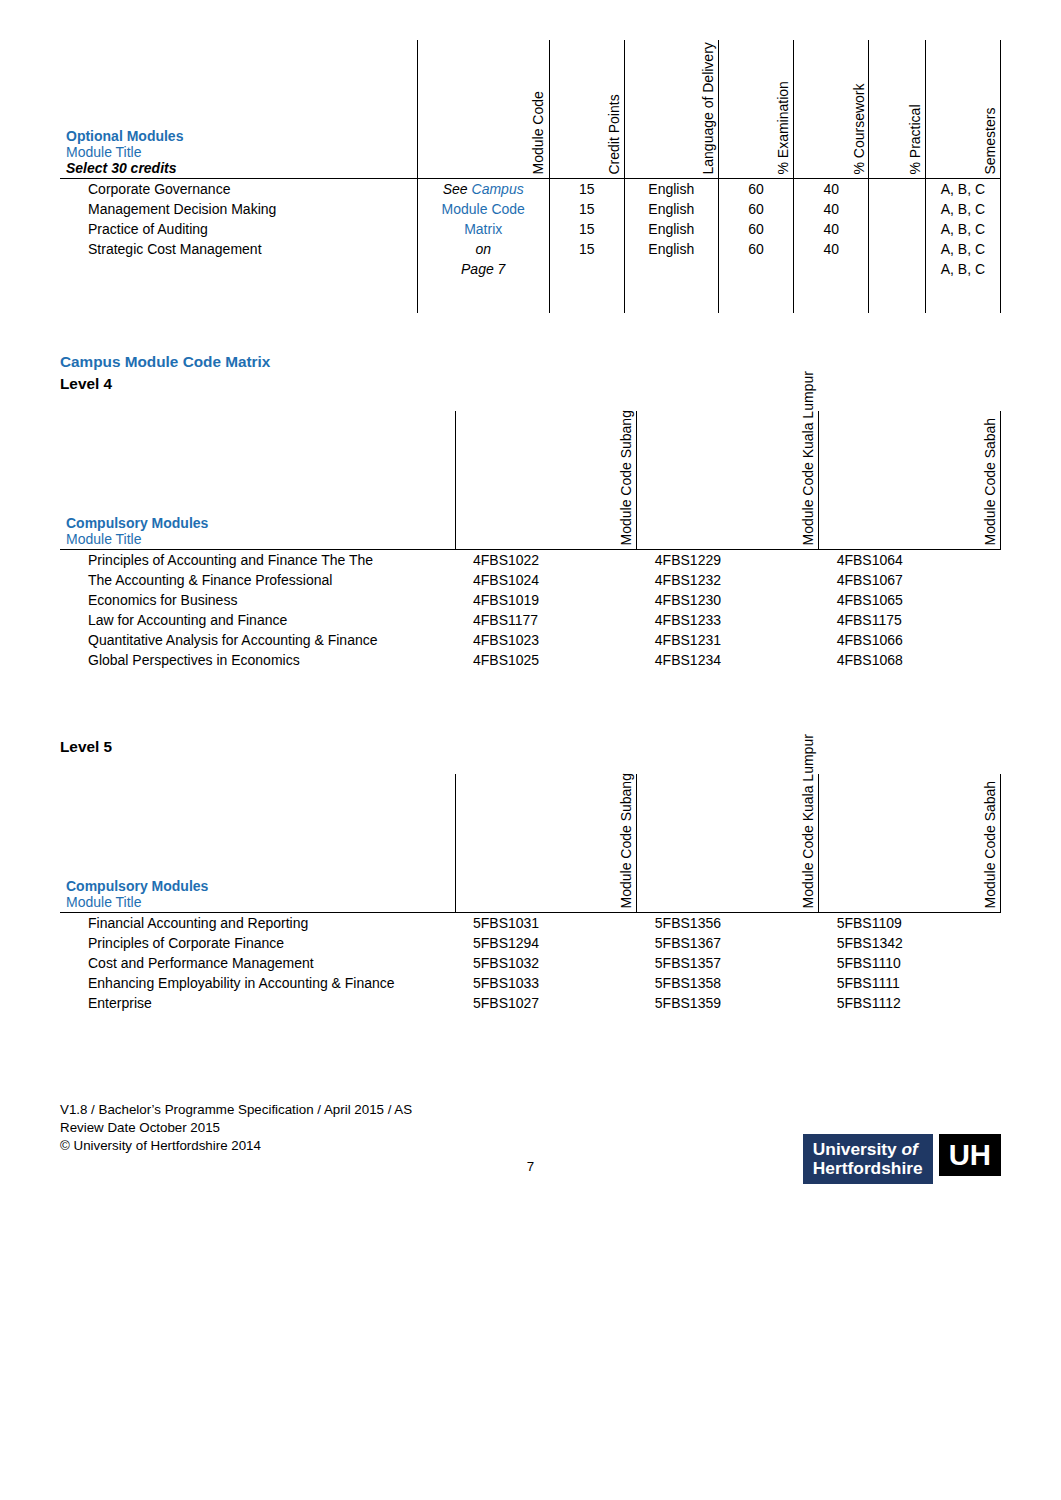| Optional Modules Module Title Select 30 credits | Module Code | Credit Points | Language of Delivery | % Examination | % Coursework | % Practical | Semesters |
| Corporate Governance | See Campus | 15 | English | 60 | 40 | | A, B, C |
| Management Decision Making | Module Code | 15 | English | 60 | 40 | | A, B, C |
| Practice of Auditing | Matrix | 15 | English | 60 | 40 | | A, B, C |
| Strategic Cost Management | on | 15 | English | 60 | 40 | | A, B, C |
| | Page 7 | | | | | | A, B, C |
Campus Module Code Matrix
Level 4
| Compulsory Modules Module Title | Module Code Subang | Module Code Kuala Lumpur | Module Code Sabah |
| Principles of Accounting and Finance The The | 4FBS1022 | 4FBS1229 | 4FBS1064 |
| The Accounting & Finance Professional | 4FBS1024 | 4FBS1232 | 4FBS1067 |
| Economics for Business | 4FBS1019 | 4FBS1230 | 4FBS1065 |
| Law for Accounting and Finance | 4FBS1177 | 4FBS1233 | 4FBS1175 |
| Quantitative Analysis for Accounting & Finance | 4FBS1023 | 4FBS1231 | 4FBS1066 |
| Global Perspectives in Economics | 4FBS1025 | 4FBS1234 | 4FBS1068 |
Level 5
| Compulsory Modules Module Title | Module Code Subang | Module Code Kuala Lumpur | Module Code Sabah |
| Financial Accounting and Reporting | 5FBS1031 | 5FBS1356 | 5FBS1109 |
| Principles of Corporate Finance | 5FBS1294 | 5FBS1367 | 5FBS1342 |
| Cost and Performance Management | 5FBS1032 | 5FBS1357 | 5FBS1110 |
| Enhancing Employability in Accounting & Finance | 5FBS1033 | 5FBS1358 | 5FBS1111 |
| Enterprise | 5FBS1027 | 5FBS1359 | 5FBS1112 |
V1.8 / Bachelor’s Programme Specification / April 2015 / AS
Review Date October 2015
© University of Hertfordshire 2014
7
University of
Hertfordshire UH